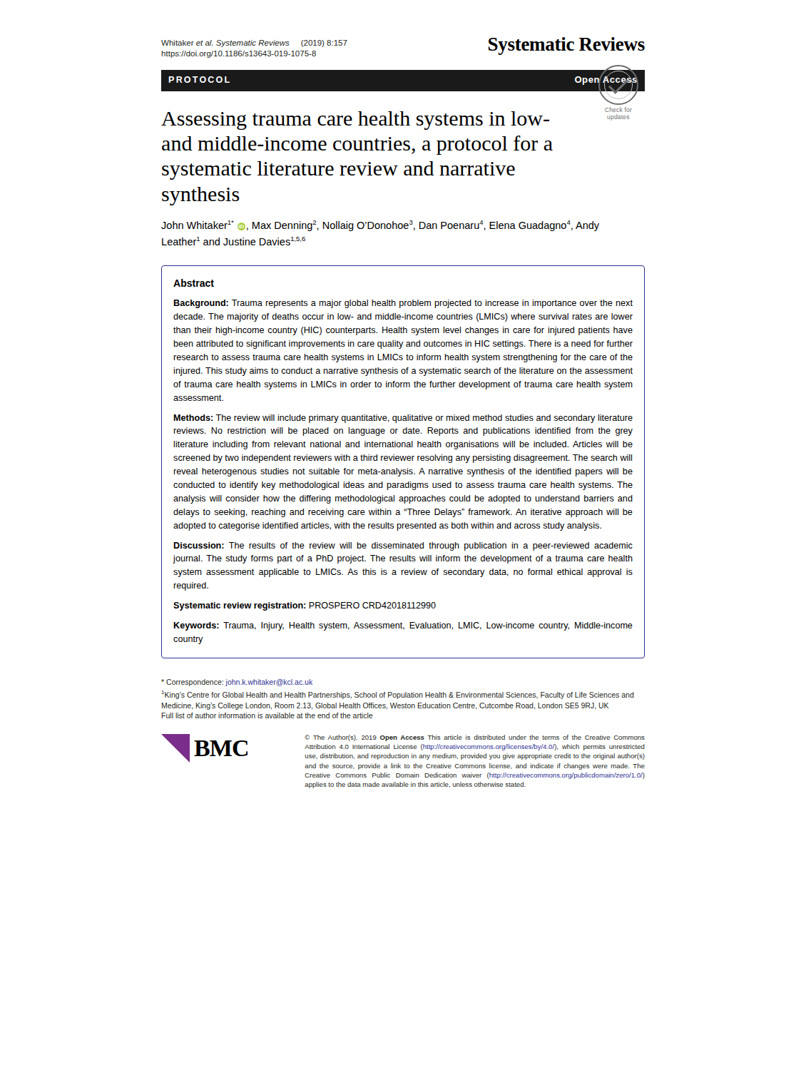Whitaker et al. Systematic Reviews (2019) 8:157
https://doi.org/10.1186/s13643-019-1075-8
Systematic Reviews
PROTOCOL Open Access
Check for
updates
Assessing trauma care health systems in low- and middle-income countries, a protocol for a systematic literature review and narrative synthesis
John Whitaker1* iD, Max Denning2, Nollaig O’Donohoe3, Dan Poenaru4, Elena Guadagno4, Andy Leather1 and Justine Davies1,5,6
Abstract
Background: Trauma represents a major global health problem projected to increase in importance over the next decade. The majority of deaths occur in low- and middle-income countries (LMICs) where survival rates are lower than their high-income country (HIC) counterparts. Health system level changes in care for injured patients have been attributed to significant improvements in care quality and outcomes in HIC settings. There is a need for further research to assess trauma care health systems in LMICs to inform health system strengthening for the care of the injured. This study aims to conduct a narrative synthesis of a systematic search of the literature on the assessment of trauma care health systems in LMICs in order to inform the further development of trauma care health system assessment.
Methods: The review will include primary quantitative, qualitative or mixed method studies and secondary literature reviews. No restriction will be placed on language or date. Reports and publications identified from the grey literature including from relevant national and international health organisations will be included. Articles will be screened by two independent reviewers with a third reviewer resolving any persisting disagreement. The search will reveal heterogenous studies not suitable for meta-analysis. A narrative synthesis of the identified papers will be conducted to identify key methodological ideas and paradigms used to assess trauma care health systems. The analysis will consider how the differing methodological approaches could be adopted to understand barriers and delays to seeking, reaching and receiving care within a “Three Delays” framework. An iterative approach will be adopted to categorise identified articles, with the results presented as both within and across study analysis.
Discussion: The results of the review will be disseminated through publication in a peer-reviewed academic journal. The study forms part of a PhD project. The results will inform the development of a trauma care health system assessment applicable to LMICs. As this is a review of secondary data, no formal ethical approval is required.
Systematic review registration: PROSPERO CRD42018112990
Keywords: Trauma, Injury, Health system, Assessment, Evaluation, LMIC, Low-income country, Middle-income country
* Correspondence: john.k.whitaker@kcl.ac.uk
1King’s Centre for Global Health and Health Partnerships, School of Population Health & Environmental Sciences, Faculty of Life Sciences and Medicine, King’s College London, Room 2.13, Global Health Offices, Weston Education Centre, Cutcombe Road, London SE5 9RJ, UK
Full list of author information is available at the end of the article
BMC
© The Author(s). 2019 Open Access This article is distributed under the terms of the Creative Commons Attribution 4.0 International License (http://creativecommons.org/licenses/by/4.0/), which permits unrestricted use, distribution, and reproduction in any medium, provided you give appropriate credit to the original author(s) and the source, provide a link to the Creative Commons license, and indicate if changes were made. The Creative Commons Public Domain Dedication waiver (http://creativecommons.org/publicdomain/zero/1.0/) applies to the data made available in this article, unless otherwise stated.